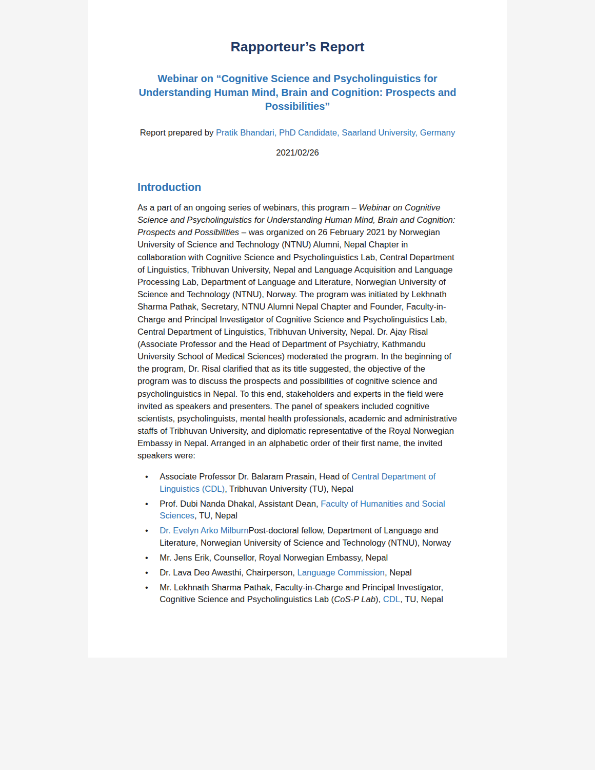Rapporteur’s Report
Webinar on “Cognitive Science and Psycholinguistics for Understanding Human Mind, Brain and Cognition: Prospects and Possibilities”
Report prepared by Pratik Bhandari, PhD Candidate, Saarland University, Germany
2021/02/26
Introduction
As a part of an ongoing series of webinars, this program – Webinar on Cognitive Science and Psycholinguistics for Understanding Human Mind, Brain and Cognition: Prospects and Possibilities – was organized on 26 February 2021 by Norwegian University of Science and Technology (NTNU) Alumni, Nepal Chapter in collaboration with Cognitive Science and Psycholinguistics Lab, Central Department of Linguistics, Tribhuvan University, Nepal and Language Acquisition and Language Processing Lab, Department of Language and Literature, Norwegian University of Science and Technology (NTNU), Norway. The program was initiated by Lekhnath Sharma Pathak, Secretary, NTNU Alumni Nepal Chapter and Founder, Faculty-in-Charge and Principal Investigator of Cognitive Science and Psycholinguistics Lab, Central Department of Linguistics, Tribhuvan University, Nepal. Dr. Ajay Risal (Associate Professor and the Head of Department of Psychiatry, Kathmandu University School of Medical Sciences) moderated the program. In the beginning of the program, Dr. Risal clarified that as its title suggested, the objective of the program was to discuss the prospects and possibilities of cognitive science and psycholinguistics in Nepal. To this end, stakeholders and experts in the field were invited as speakers and presenters. The panel of speakers included cognitive scientists, psycholinguists, mental health professionals, academic and administrative staffs of Tribhuvan University, and diplomatic representative of the Royal Norwegian Embassy in Nepal. Arranged in an alphabetic order of their first name, the invited speakers were:
Associate Professor Dr. Balaram Prasain, Head of Central Department of Linguistics (CDL), Tribhuvan University (TU), Nepal
Prof. Dubi Nanda Dhakal, Assistant Dean, Faculty of Humanities and Social Sciences, TU, Nepal
Dr. Evelyn Arko Milburn Post-doctoral fellow, Department of Language and Literature, Norwegian University of Science and Technology (NTNU), Norway
Mr. Jens Erik, Counsellor, Royal Norwegian Embassy, Nepal
Dr. Lava Deo Awasthi, Chairperson, Language Commission, Nepal
Mr. Lekhnath Sharma Pathak, Faculty-in-Charge and Principal Investigator, Cognitive Science and Psycholinguistics Lab (CoS-P Lab), CDL, TU, Nepal